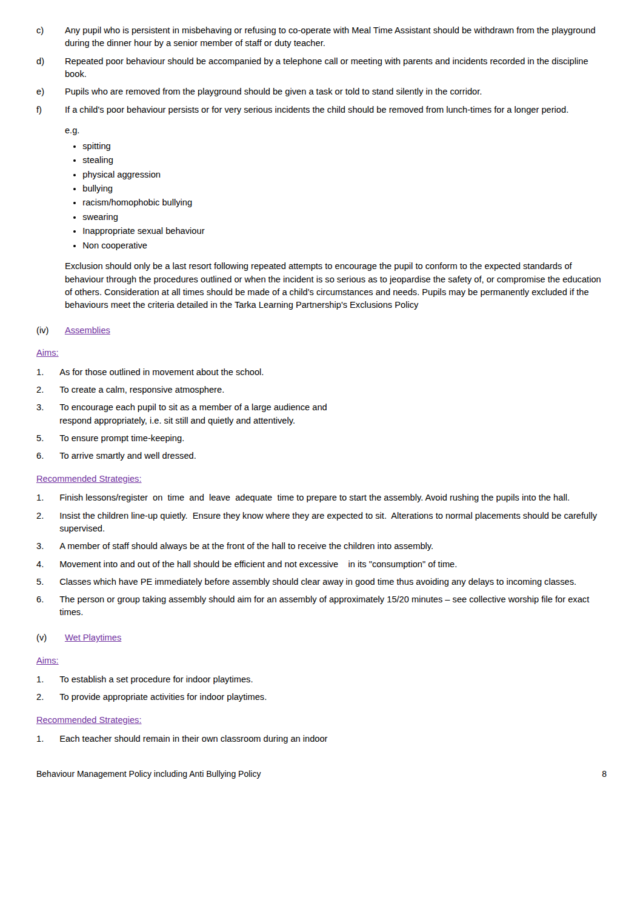c)
Any pupil who is persistent in misbehaving or refusing to co-operate with Meal Time Assistant should be withdrawn from the playground during the dinner hour by a senior member of staff or duty teacher.
d)
Repeated poor behaviour should be accompanied by a telephone call or meeting with parents and incidents recorded in the discipline book.
e)
Pupils who are removed from the playground should be given a task or told to stand silently in the corridor.
f)
If a child's poor behaviour persists or for very serious incidents the child should be removed from lunch-times for a longer period.
e.g.
spitting
stealing
physical aggression
bullying
racism/homophobic bullying
swearing
Inappropriate sexual behaviour
Non cooperative
Exclusion should only be a last resort following repeated attempts to encourage the pupil to conform to the expected standards of behaviour through the procedures outlined or when the incident is so serious as to jeopardise the safety of, or compromise the education of others. Consideration at all times should be made of a child's circumstances and needs. Pupils may be permanently excluded if the behaviours meet the criteria detailed in the Tarka Learning Partnership's Exclusions Policy
(iv) Assemblies
Aims:
1.
As for those outlined in movement about the school.
2.
To create a calm, responsive atmosphere.
3.
To encourage each pupil to sit as a member of a large audience and
respond appropriately, i.e. sit still and quietly and attentively.
5.
To ensure prompt time-keeping.
6.
To arrive smartly and well dressed.
Recommended Strategies:
1.
Finish lessons/register on time and leave adequate time to prepare to start the assembly. Avoid rushing the pupils into the hall.
2.
Insist the children line-up quietly. Ensure they know where they are expected to sit. Alterations to normal placements should be carefully supervised.
3.
A member of staff should always be at the front of the hall to receive the children into assembly.
4.
Movement into and out of the hall should be efficient and not excessive in its "consumption" of time.
5.
Classes which have PE immediately before assembly should clear away in good time thus avoiding any delays to incoming classes.
6.
The person or group taking assembly should aim for an assembly of approximately 15/20 minutes – see collective worship file for exact times.
(v) Wet Playtimes
Aims:
1.
To establish a set procedure for indoor playtimes.
2.
To provide appropriate activities for indoor playtimes.
Recommended Strategies:
1.
Each teacher should remain in their own classroom during an indoor
Behaviour Management Policy including Anti Bullying Policy 8